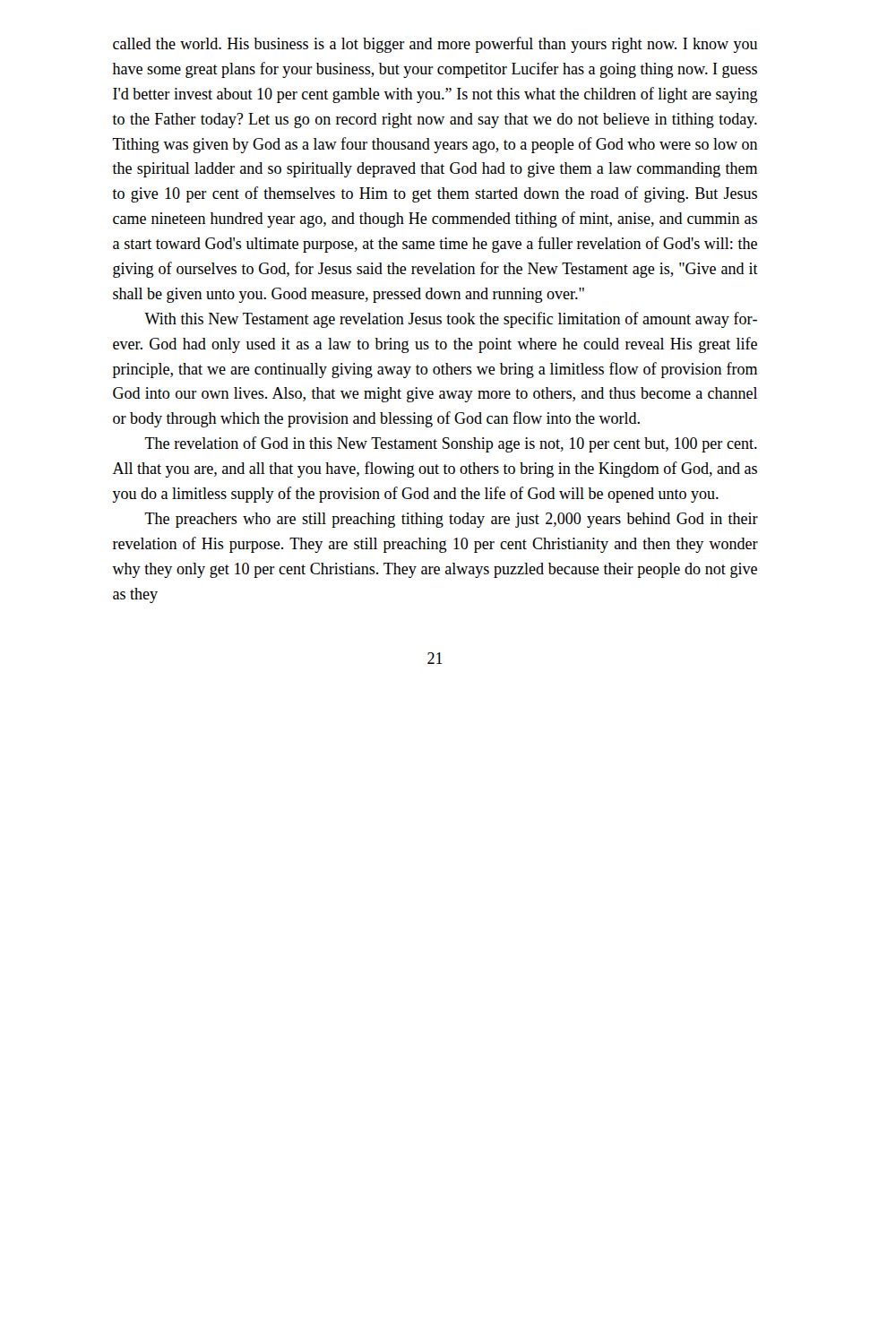called the world. His business is a lot bigger and more powerful than yours right now. I know you have some great plans for your business, but your competitor Lucifer has a going thing now. I guess I'd better invest about 10 per cent gamble with you.” Is not this what the children of light are saying to the Father today? Let us go on record right now and say that we do not believe in tithing today. Tithing was given by God as a law four thousand years ago, to a people of God who were so low on the spiritual ladder and so spiritually depraved that God had to give them a law commanding them to give 10 per cent of themselves to Him to get them started down the road of giving. But Jesus came nineteen hundred year ago, and though He commended tithing of mint, anise, and cummin as a start toward God's ultimate purpose, at the same time he gave a fuller revelation of God's will: the giving of ourselves to God, for Jesus said the revelation for the New Testament age is, "Give and it shall be given unto you. Good measure, pressed down and running over."
With this New Testament age revelation Jesus took the specific limitation of amount away forever. God had only used it as a law to bring us to the point where he could reveal His great life principle, that we are continually giving away to others we bring a limitless flow of provision from God into our own lives. Also, that we might give away more to others, and thus become a channel or body through which the provision and blessing of God can flow into the world.
The revelation of God in this New Testament Sonship age is not, 10 per cent but, 100 per cent. All that you are, and all that you have, flowing out to others to bring in the Kingdom of God, and as you do a limitless supply of the provision of God and the life of God will be opened unto you.
The preachers who are still preaching tithing today are just 2,000 years behind God in their revelation of His purpose. They are still preaching 10 per cent Christianity and then they wonder why they only get 10 per cent Christians. They are always puzzled because their people do not give as they
21